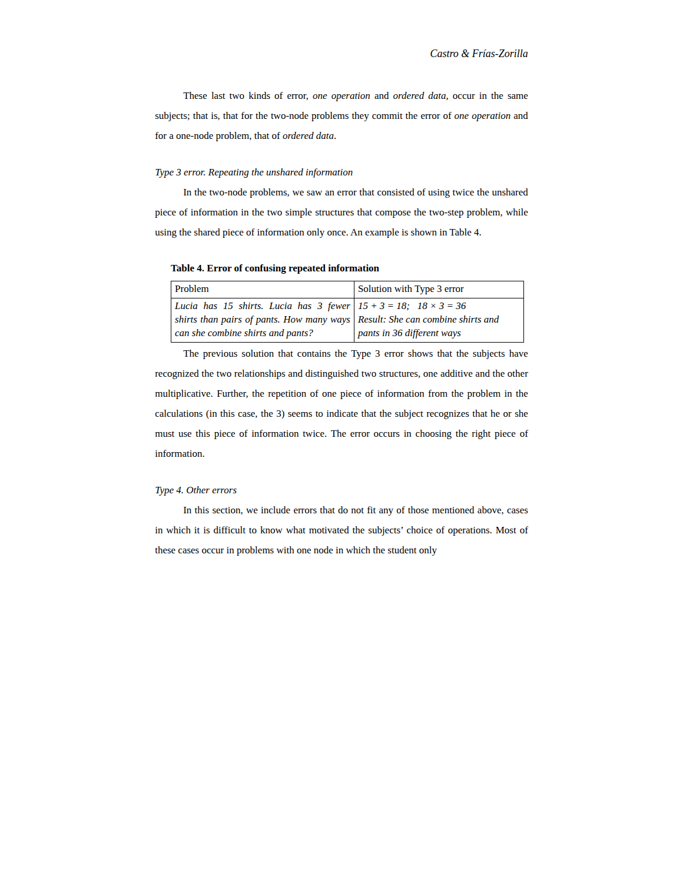Castro & Frías-Zorilla
These last two kinds of error, one operation and ordered data, occur in the same subjects; that is, that for the two-node problems they commit the error of one operation and for a one-node problem, that of ordered data.
Type 3 error. Repeating the unshared information
In the two-node problems, we saw an error that consisted of using twice the unshared piece of information in the two simple structures that compose the two-step problem, while using the shared piece of information only once. An example is shown in Table 4.
Table 4. Error of confusing repeated information
| Problem | Solution with Type 3 error |
| Lucia has 15 shirts. Lucia has 3 fewer shirts than pairs of pants. How many ways can she combine shirts and pants? | 15 + 3 = 18; 18 × 3 = 36 Result: She can combine shirts and pants in 36 different ways |
The previous solution that contains the Type 3 error shows that the subjects have recognized the two relationships and distinguished two structures, one additive and the other multiplicative. Further, the repetition of one piece of information from the problem in the calculations (in this case, the 3) seems to indicate that the subject recognizes that he or she must use this piece of information twice. The error occurs in choosing the right piece of information.
Type 4. Other errors
In this section, we include errors that do not fit any of those mentioned above, cases in which it is difficult to know what motivated the subjects’ choice of operations. Most of these cases occur in problems with one node in which the student only